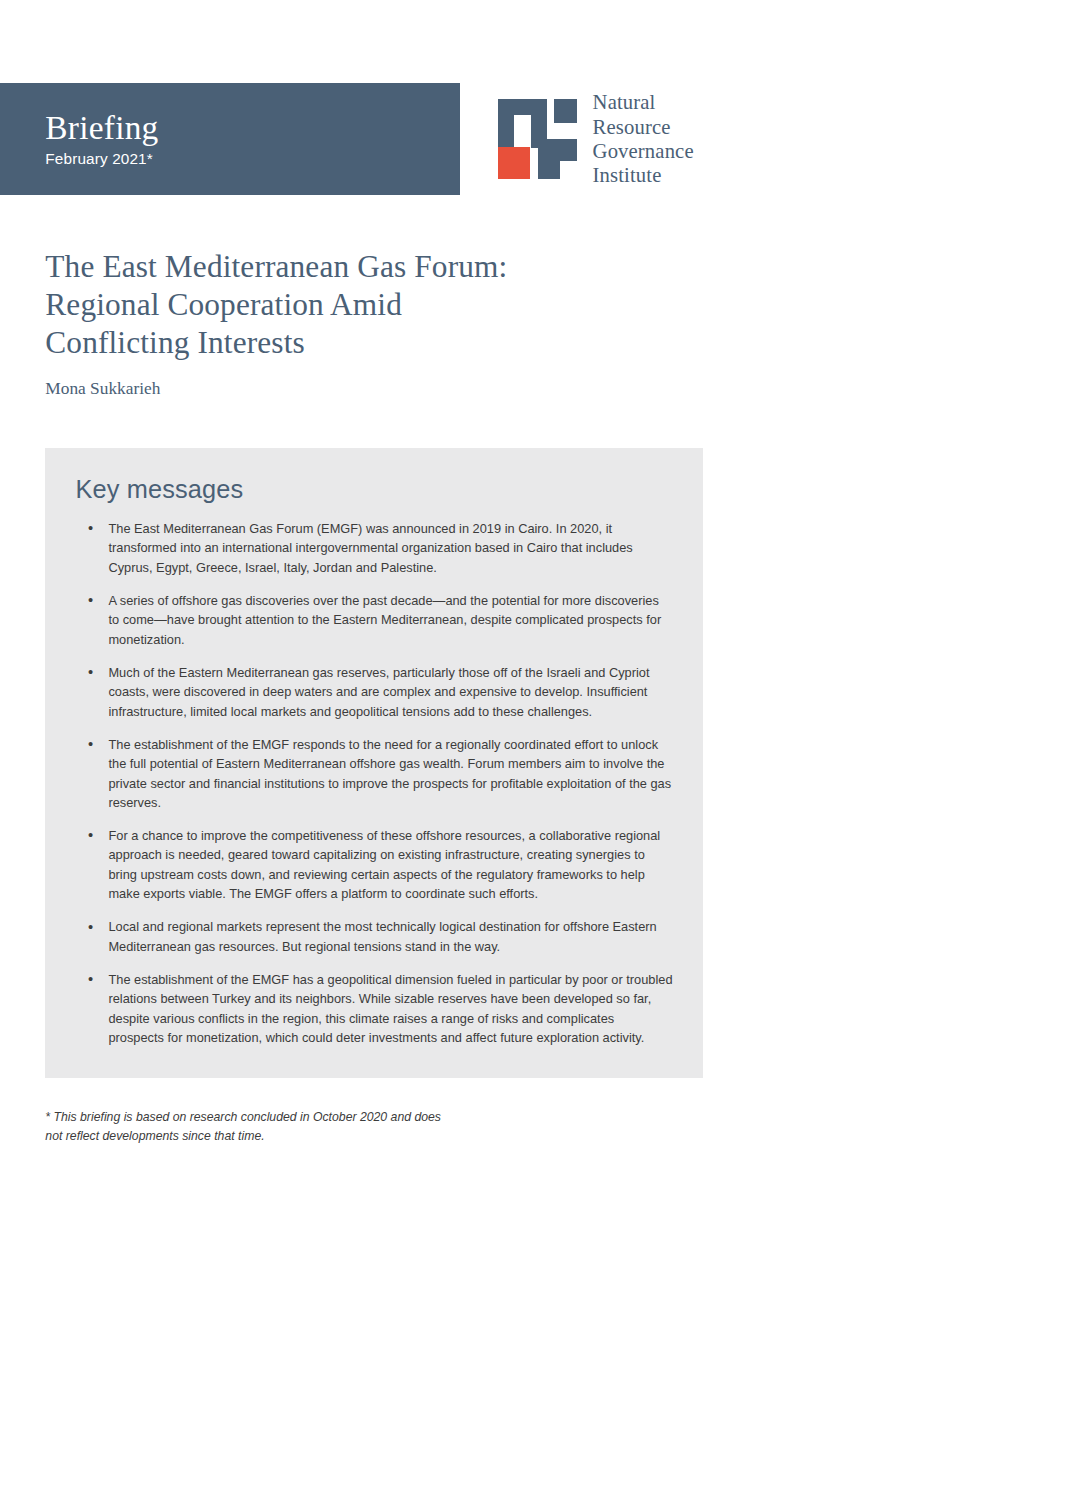Briefing
February 2021*
Natural
Resource
Governance
Institute
The East Mediterranean Gas Forum:
Regional Cooperation Amid
Conflicting Interests
Mona Sukkarieh
Key messages
The East Mediterranean Gas Forum (EMGF) was announced in 2019 in Cairo. In 2020, it transformed into an international intergovernmental organization based in Cairo that includes Cyprus, Egypt, Greece, Israel, Italy, Jordan and Palestine.
A series of offshore gas discoveries over the past decade—and the potential for more discoveries to come—have brought attention to the Eastern Mediterranean, despite complicated prospects for monetization.
Much of the Eastern Mediterranean gas reserves, particularly those off of the Israeli and Cypriot coasts, were discovered in deep waters and are complex and expensive to develop. Insufficient infrastructure, limited local markets and geopolitical tensions add to these challenges.
The establishment of the EMGF responds to the need for a regionally coordinated effort to unlock the full potential of Eastern Mediterranean offshore gas wealth. Forum members aim to involve the private sector and financial institutions to improve the prospects for profitable exploitation of the gas reserves.
For a chance to improve the competitiveness of these offshore resources, a collaborative regional approach is needed, geared toward capitalizing on existing infrastructure, creating synergies to bring upstream costs down, and reviewing certain aspects of the regulatory frameworks to help make exports viable. The EMGF offers a platform to coordinate such efforts.
Local and regional markets represent the most technically logical destination for offshore Eastern Mediterranean gas resources. But regional tensions stand in the way.
The establishment of the EMGF has a geopolitical dimension fueled in particular by poor or troubled relations between Turkey and its neighbors. While sizable reserves have been developed so far, despite various conflicts in the region, this climate raises a range of risks and complicates prospects for monetization, which could deter investments and affect future exploration activity.
* This briefing is based on research concluded in October 2020 and does
not reflect developments since that time.